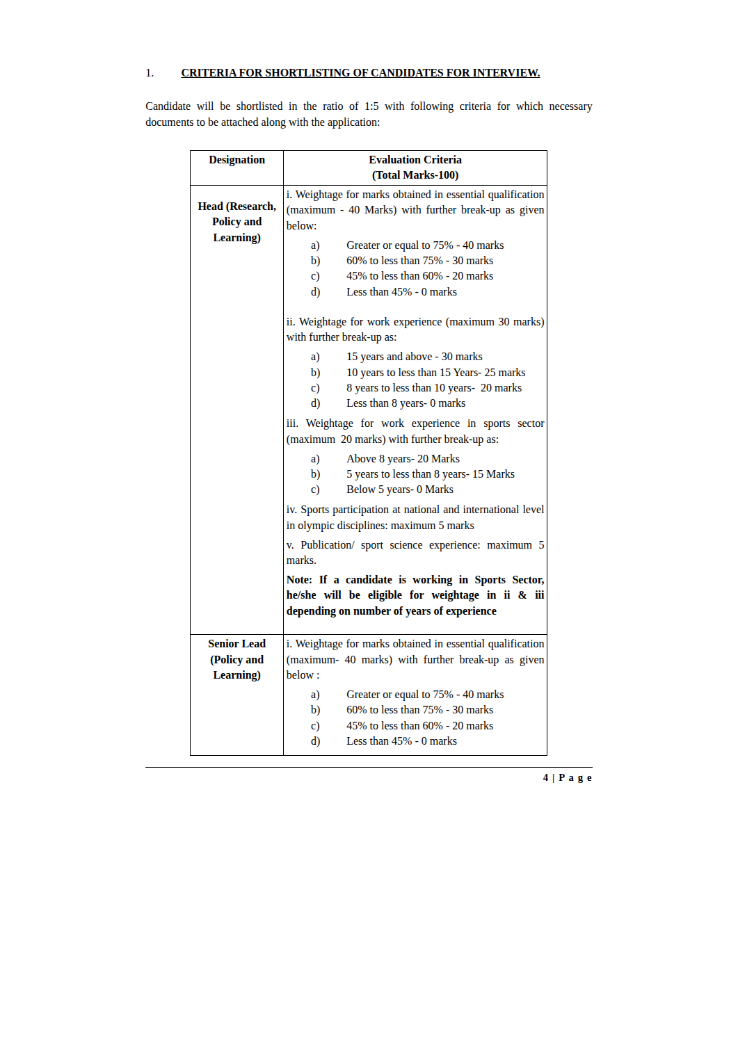1. CRITERIA FOR SHORTLISTING OF CANDIDATES FOR INTERVIEW.
Candidate will be shortlisted in the ratio of 1:5 with following criteria for which necessary documents to be attached along with the application:
| Designation | Evaluation Criteria (Total Marks-100) |
| --- | --- |
| Head (Research, Policy and Learning) | i. Weightage for marks obtained in essential qualification (maximum - 40 Marks) with further break-up as given below: a) Greater or equal to 75% - 40 marks b) 60% to less than 75% - 30 marks c) 45% to less than 60% - 20 marks d) Less than 45% - 0 marks ii. Weightage for work experience (maximum 30 marks) with further break-up as: a) 15 years and above - 30 marks b) 10 years to less than 15 Years- 25 marks c) 8 years to less than 10 years- 20 marks d) Less than 8 years- 0 marks iii. Weightage for work experience in sports sector (maximum 20 marks) with further break-up as: a) Above 8 years- 20 Marks b) 5 years to less than 8 years- 15 Marks c) Below 5 years- 0 Marks iv. Sports participation at national and international level in olympic disciplines: maximum 5 marks v. Publication/ sport science experience: maximum 5 marks. Note: If a candidate is working in Sports Sector, he/she will be eligible for weightage in ii & iii depending on number of years of experience |
| Senior Lead (Policy and Learning) | i. Weightage for marks obtained in essential qualification (maximum- 40 marks) with further break-up as given below : a) Greater or equal to 75% - 40 marks b) 60% to less than 75% - 30 marks c) 45% to less than 60% - 20 marks d) Less than 45% - 0 marks |
4 | P a g e